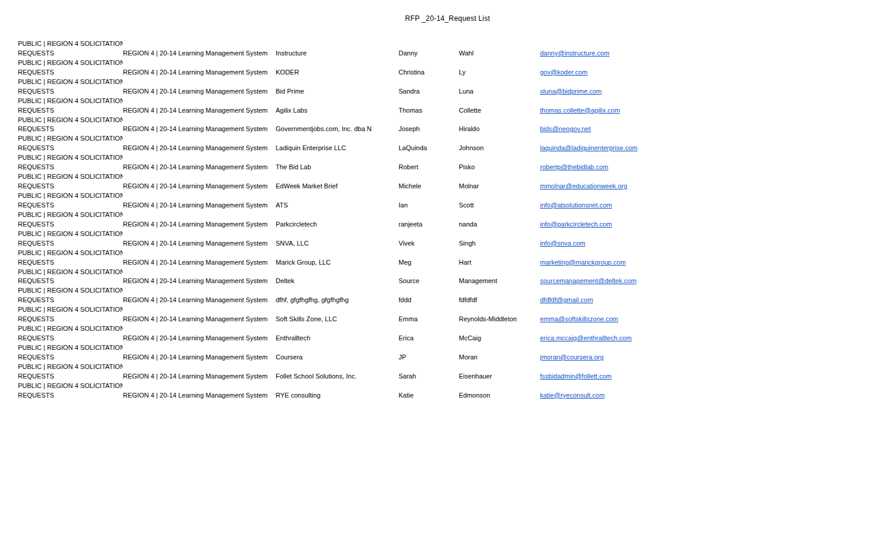RFP _20-14_Request List
| PUBLIC / REGION 4 SOLICITATION | | | | | |
| REQUESTS | REGION 4 / 20-14 Learning Management System | Instructure | Danny | Wahl | danny@instructure.com |
| PUBLIC / REGION 4 SOLICITATION | | | | | |
| REQUESTS | REGION 4 / 20-14 Learning Management System | KODER | Christina | Ly | gov@koder.com |
| PUBLIC / REGION 4 SOLICITATION | | | | | |
| REQUESTS | REGION 4 / 20-14 Learning Management System | Bid Prime | Sandra | Luna | sluna@bidprime.com |
| PUBLIC / REGION 4 SOLICITATION | | | | | |
| REQUESTS | REGION 4 / 20-14 Learning Management System | Agilix Labs | Thomas | Collette | thomas.collette@agilix.com |
| PUBLIC / REGION 4 SOLICITATION | | | | | |
| REQUESTS | REGION 4 / 20-14 Learning Management System | Governmentjobs.com, Inc. dba N | Joseph | Hiraldo | bids@neogov.net |
| PUBLIC / REGION 4 SOLICITATION | | | | | |
| REQUESTS | REGION 4 / 20-14 Learning Management System | Ladiquin Enterprise LLC | LaQuinda | Johnson | laquinda@ladiquinenterprise.com |
| PUBLIC / REGION 4 SOLICITATION | | | | | |
| REQUESTS | REGION 4 / 20-14 Learning Management System | The Bid Lab | Robert | Pisko | robertp@thebidlab.com |
| PUBLIC / REGION 4 SOLICITATION | | | | | |
| REQUESTS | REGION 4 / 20-14 Learning Management System | EdWeek Market Brief | Michele | Molnar | mmolnar@educationweek.org |
| PUBLIC / REGION 4 SOLICITATION | | | | | |
| REQUESTS | REGION 4 / 20-14 Learning Management System | ATS | Ian | Scott | info@atsolutionsnet.com |
| PUBLIC / REGION 4 SOLICITATION | | | | | |
| REQUESTS | REGION 4 / 20-14 Learning Management System | Parkcircletech | ranjeeta | nanda | info@parkcircletech.com |
| PUBLIC / REGION 4 SOLICITATION | | | | | |
| REQUESTS | REGION 4 / 20-14 Learning Management System | SNVA, LLC | Vivek | Singh | info@snva.com |
| PUBLIC / REGION 4 SOLICITATION | | | | | |
| REQUESTS | REGION 4 / 20-14 Learning Management System | Marick Group, LLC | Meg | Hart | marketing@marickgroup.com |
| PUBLIC / REGION 4 SOLICITATION | | | | | |
| REQUESTS | REGION 4 / 20-14 Learning Management System | Deltek | Source | Management | sourcemanagement@deltek.com |
| PUBLIC / REGION 4 SOLICITATION | | | | | |
| REQUESTS | REGION 4 / 20-14 Learning Management System | dfhf, gfgfhgfhg, gfgfhgfhg | fddd | fdfdfdf | dfdfdf@gmail.com |
| PUBLIC / REGION 4 SOLICITATION | | | | | |
| REQUESTS | REGION 4 / 20-14 Learning Management System | Soft Skills Zone, LLC | Emma | Reynolds-Middleton | emma@softskillszone.com |
| PUBLIC / REGION 4 SOLICITATION | | | | | |
| REQUESTS | REGION 4 / 20-14 Learning Management System | Enthralltech | Erica | McCaig | erica.mccaig@enthralltech.com |
| PUBLIC / REGION 4 SOLICITATION | | | | | |
| REQUESTS | REGION 4 / 20-14 Learning Management System | Coursera | JP | Moran | jmoran@coursera.org |
| PUBLIC / REGION 4 SOLICITATION | | | | | |
| REQUESTS | REGION 4 / 20-14 Learning Management System | Follet School Solutions, Inc. | Sarah | Eisenhauer | fssbidadmin@follett.com |
| PUBLIC / REGION 4 SOLICITATION | | | | | |
| REQUESTS | REGION 4 / 20-14 Learning Management System | RYE consulting | Katie | Edmonson | katie@ryeconsult.com |